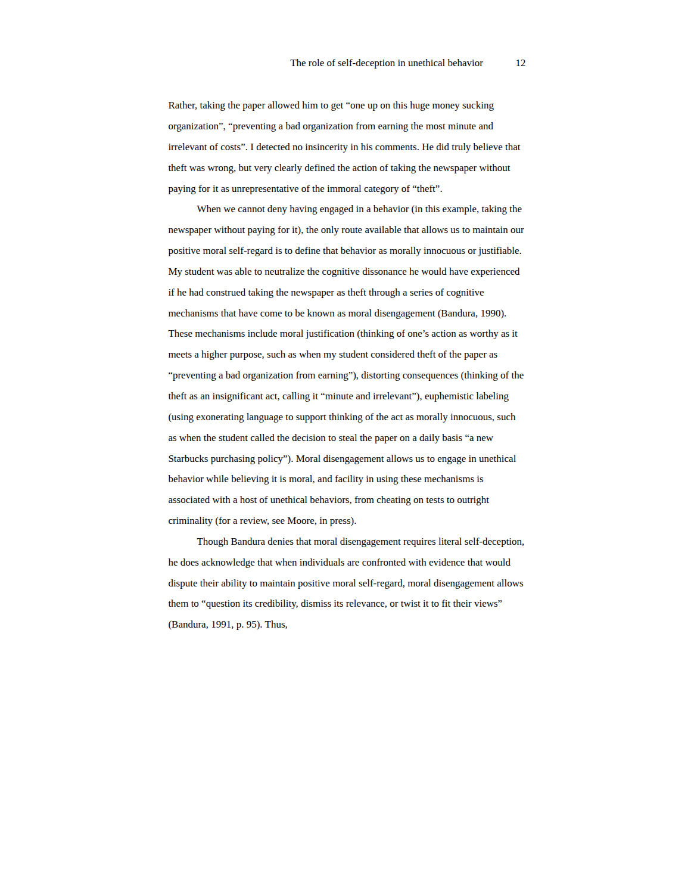The role of self-deception in unethical behavior 12
Rather, taking the paper allowed him to get “one up on this huge money sucking organization”, “preventing a bad organization from earning the most minute and irrelevant of costs”. I detected no insincerity in his comments. He did truly believe that theft was wrong, but very clearly defined the action of taking the newspaper without paying for it as unrepresentative of the immoral category of “theft”.
When we cannot deny having engaged in a behavior (in this example, taking the newspaper without paying for it), the only route available that allows us to maintain our positive moral self-regard is to define that behavior as morally innocuous or justifiable. My student was able to neutralize the cognitive dissonance he would have experienced if he had construed taking the newspaper as theft through a series of cognitive mechanisms that have come to be known as moral disengagement (Bandura, 1990). These mechanisms include moral justification (thinking of one’s action as worthy as it meets a higher purpose, such as when my student considered theft of the paper as “preventing a bad organization from earning”), distorting consequences (thinking of the theft as an insignificant act, calling it “minute and irrelevant”), euphemistic labeling (using exonerating language to support thinking of the act as morally innocuous, such as when the student called the decision to steal the paper on a daily basis “a new Starbucks purchasing policy”). Moral disengagement allows us to engage in unethical behavior while believing it is moral, and facility in using these mechanisms is associated with a host of unethical behaviors, from cheating on tests to outright criminality (for a review, see Moore, in press).
Though Bandura denies that moral disengagement requires literal self-deception, he does acknowledge that when individuals are confronted with evidence that would dispute their ability to maintain positive moral self-regard, moral disengagement allows them to “question its credibility, dismiss its relevance, or twist it to fit their views” (Bandura, 1991, p. 95). Thus,